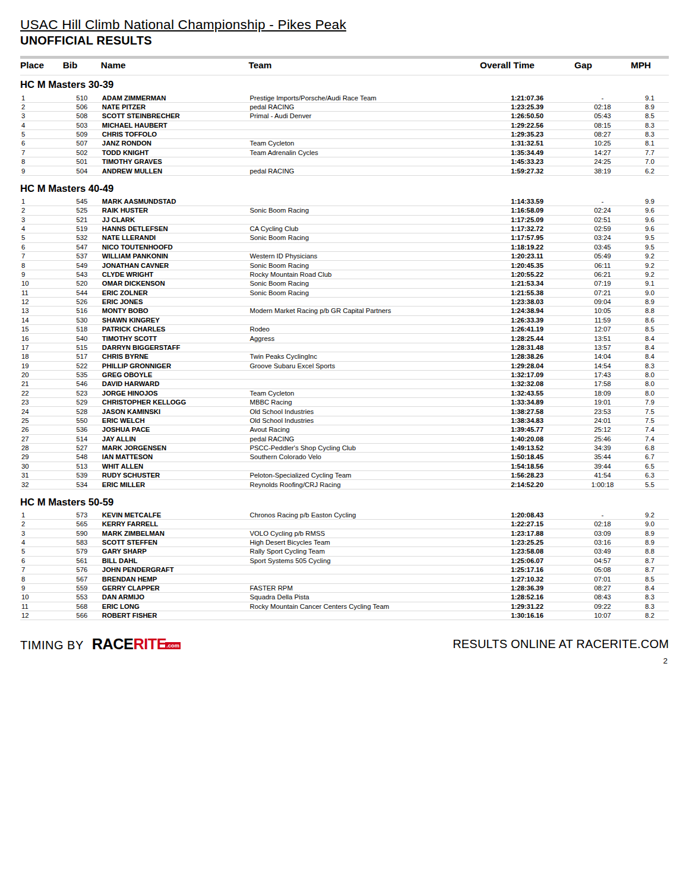USAC Hill Climb National Championship - Pikes Peak
UNOFFICIAL RESULTS
| Place | Bib | Name | Team | Overall Time | Gap | MPH |
| --- | --- | --- | --- | --- | --- | --- |
| HC M Masters 30-39 |
| 1 | 510 | ADAM ZIMMERMAN | Prestige Imports/Porsche/Audi Race Team | 1:21:07.36 | - | 9.1 |
| 2 | 506 | NATE PITZER | pedal RACING | 1:23:25.39 | 02:18 | 8.9 |
| 3 | 508 | SCOTT STEINBRECHER | Primal - Audi Denver | 1:26:50.50 | 05:43 | 8.5 |
| 4 | 503 | MICHAEL HAUBERT | | 1:29:22.56 | 08:15 | 8.3 |
| 5 | 509 | CHRIS TOFFOLO | | 1:29:35.23 | 08:27 | 8.3 |
| 6 | 507 | JANZ RONDON | Team Cycleton | 1:31:32.51 | 10:25 | 8.1 |
| 7 | 502 | TODD KNIGHT | Team Adrenalin Cycles | 1:35:34.49 | 14:27 | 7.7 |
| 8 | 501 | TIMOTHY GRAVES | | 1:45:33.23 | 24:25 | 7.0 |
| 9 | 504 | ANDREW MULLEN | pedal RACING | 1:59:27.32 | 38:19 | 6.2 |
| HC M Masters 40-49 |
| 1 | 545 | MARK AASMUNDSTAD | | 1:14:33.59 | - | 9.9 |
| 2 | 525 | RAIK HUSTER | Sonic Boom Racing | 1:16:58.09 | 02:24 | 9.6 |
| 3 | 521 | JJ CLARK | | 1:17:25.09 | 02:51 | 9.6 |
| 4 | 519 | HANNS DETLEFSEN | CA Cycling Club | 1:17:32.72 | 02:59 | 9.6 |
| 5 | 532 | NATE LLERANDI | Sonic Boom Racing | 1:17:57.95 | 03:24 | 9.5 |
| 6 | 547 | NICO TOUTENHOOFD | | 1:18:19.22 | 03:45 | 9.5 |
| 7 | 537 | WILLIAM PANKONIN | Western ID Physicians | 1:20:23.11 | 05:49 | 9.2 |
| 8 | 549 | JONATHAN CAVNER | Sonic Boom Racing | 1:20:45.35 | 06:11 | 9.2 |
| 9 | 543 | CLYDE WRIGHT | Rocky Mountain Road Club | 1:20:55.22 | 06:21 | 9.2 |
| 10 | 520 | OMAR DICKENSON | Sonic Boom Racing | 1:21:53.34 | 07:19 | 9.1 |
| 11 | 544 | ERIC ZOLNER | Sonic Boom Racing | 1:21:55.38 | 07:21 | 9.0 |
| 12 | 526 | ERIC JONES | | 1:23:38.03 | 09:04 | 8.9 |
| 13 | 516 | MONTY BOBO | Modern Market Racing p/b GR Capital Partners | 1:24:38.94 | 10:05 | 8.8 |
| 14 | 530 | SHAWN KINGREY | | 1:26:33.39 | 11:59 | 8.6 |
| 15 | 518 | PATRICK CHARLES | Rodeo | 1:26:41.19 | 12:07 | 8.5 |
| 16 | 540 | TIMOTHY SCOTT | Aggress | 1:28:25.44 | 13:51 | 8.4 |
| 17 | 515 | DARRYN BIGGERSTAFF | | 1:28:31.48 | 13:57 | 8.4 |
| 18 | 517 | CHRIS BYRNE | Twin Peaks CyclingInc | 1:28:38.26 | 14:04 | 8.4 |
| 19 | 522 | PHILLIP GRONNIGER | Groove Subaru Excel Sports | 1:29:28.04 | 14:54 | 8.3 |
| 20 | 535 | GREG OBOYLE | | 1:32:17.09 | 17:43 | 8.0 |
| 21 | 546 | DAVID HARWARD | | 1:32:32.08 | 17:58 | 8.0 |
| 22 | 523 | JORGE HINOJOS | Team Cycleton | 1:32:43.55 | 18:09 | 8.0 |
| 23 | 529 | CHRISTOPHER KELLOGG | MBBC Racing | 1:33:34.89 | 19:01 | 7.9 |
| 24 | 528 | JASON KAMINSKI | Old School Industries | 1:38:27.58 | 23:53 | 7.5 |
| 25 | 550 | ERIC WELCH | Old School Industries | 1:38:34.83 | 24:01 | 7.5 |
| 26 | 536 | JOSHUA PACE | Avout Racing | 1:39:45.77 | 25:12 | 7.4 |
| 27 | 514 | JAY ALLIN | pedal RACING | 1:40:20.08 | 25:46 | 7.4 |
| 28 | 527 | MARK JORGENSEN | PSCC-Peddler's Shop Cycling Club | 1:49:13.52 | 34:39 | 6.8 |
| 29 | 548 | IAN MATTESON | Southern Colorado Velo | 1:50:18.45 | 35:44 | 6.7 |
| 30 | 513 | WHIT ALLEN | | 1:54:18.56 | 39:44 | 6.5 |
| 31 | 539 | RUDY SCHUSTER | Peloton-Specialized Cycling Team | 1:56:28.23 | 41:54 | 6.3 |
| 32 | 534 | ERIC MILLER | Reynolds Roofing/CRJ Racing | 2:14:52.20 | 1:00:18 | 5.5 |
| HC M Masters 50-59 |
| 1 | 573 | KEVIN METCALFE | Chronos Racing p/b Easton Cycling | 1:20:08.43 | - | 9.2 |
| 2 | 565 | KERRY FARRELL | | 1:22:27.15 | 02:18 | 9.0 |
| 3 | 590 | MARK ZIMBELMAN | VOLO Cycling p/b RMSS | 1:23:17.88 | 03:09 | 8.9 |
| 4 | 583 | SCOTT STEFFEN | High Desert Bicycles Team | 1:23:25.25 | 03:16 | 8.9 |
| 5 | 579 | GARY SHARP | Rally Sport Cycling Team | 1:23:58.08 | 03:49 | 8.8 |
| 6 | 561 | BILL DAHL | Sport Systems 505 Cycling | 1:25:06.07 | 04:57 | 8.7 |
| 7 | 576 | JOHN PENDERGRAFT | | 1:25:17.16 | 05:08 | 8.7 |
| 8 | 567 | BRENDAN HEMP | | 1:27:10.32 | 07:01 | 8.5 |
| 9 | 559 | GERRY CLAPPER | FASTER RPM | 1:28:36.39 | 08:27 | 8.4 |
| 10 | 553 | DAN ARMIJO | Squadra Della Pista | 1:28:52.16 | 08:43 | 8.3 |
| 11 | 568 | ERIC LONG | Rocky Mountain Cancer Centers Cycling Team | 1:29:31.22 | 09:22 | 8.3 |
| 12 | 566 | ROBERT FISHER | | 1:30:16.16 | 10:07 | 8.2 |
TIMING BY RACE RITE.com
RESULTS ONLINE AT RACERITE.COM
2